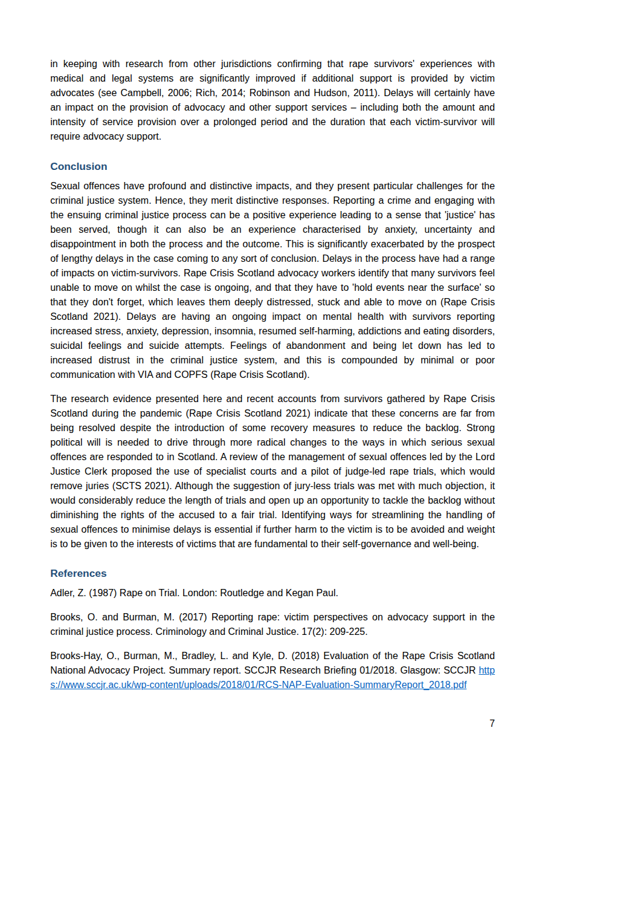in keeping with research from other jurisdictions confirming that rape survivors' experiences with medical and legal systems are significantly improved if additional support is provided by victim advocates (see Campbell, 2006; Rich, 2014; Robinson and Hudson, 2011). Delays will certainly have an impact on the provision of advocacy and other support services – including both the amount and intensity of service provision over a prolonged period and the duration that each victim-survivor will require advocacy support.
Conclusion
Sexual offences have profound and distinctive impacts, and they present particular challenges for the criminal justice system. Hence, they merit distinctive responses. Reporting a crime and engaging with the ensuing criminal justice process can be a positive experience leading to a sense that 'justice' has been served, though it can also be an experience characterised by anxiety, uncertainty and disappointment in both the process and the outcome. This is significantly exacerbated by the prospect of lengthy delays in the case coming to any sort of conclusion. Delays in the process have had a range of impacts on victim-survivors. Rape Crisis Scotland advocacy workers identify that many survivors feel unable to move on whilst the case is ongoing, and that they have to 'hold events near the surface' so that they don't forget, which leaves them deeply distressed, stuck and able to move on (Rape Crisis Scotland 2021). Delays are having an ongoing impact on mental health with survivors reporting increased stress, anxiety, depression, insomnia, resumed self-harming, addictions and eating disorders, suicidal feelings and suicide attempts. Feelings of abandonment and being let down has led to increased distrust in the criminal justice system, and this is compounded by minimal or poor communication with VIA and COPFS (Rape Crisis Scotland).
The research evidence presented here and recent accounts from survivors gathered by Rape Crisis Scotland during the pandemic (Rape Crisis Scotland 2021) indicate that these concerns are far from being resolved despite the introduction of some recovery measures to reduce the backlog. Strong political will is needed to drive through more radical changes to the ways in which serious sexual offences are responded to in Scotland. A review of the management of sexual offences led by the Lord Justice Clerk proposed the use of specialist courts and a pilot of judge-led rape trials, which would remove juries (SCTS 2021). Although the suggestion of jury-less trials was met with much objection, it would considerably reduce the length of trials and open up an opportunity to tackle the backlog without diminishing the rights of the accused to a fair trial. Identifying ways for streamlining the handling of sexual offences to minimise delays is essential if further harm to the victim is to be avoided and weight is to be given to the interests of victims that are fundamental to their self-governance and well-being.
References
Adler, Z. (1987) Rape on Trial. London: Routledge and Kegan Paul.
Brooks, O. and Burman, M. (2017) Reporting rape: victim perspectives on advocacy support in the criminal justice process. Criminology and Criminal Justice. 17(2): 209-225.
Brooks-Hay, O., Burman, M., Bradley, L. and Kyle, D. (2018) Evaluation of the Rape Crisis Scotland National Advocacy Project. Summary report. SCCJR Research Briefing 01/2018. Glasgow: SCCJR https://www.sccjr.ac.uk/wp-content/uploads/2018/01/RCS-NAP-Evaluation-SummaryReport_2018.pdf
7